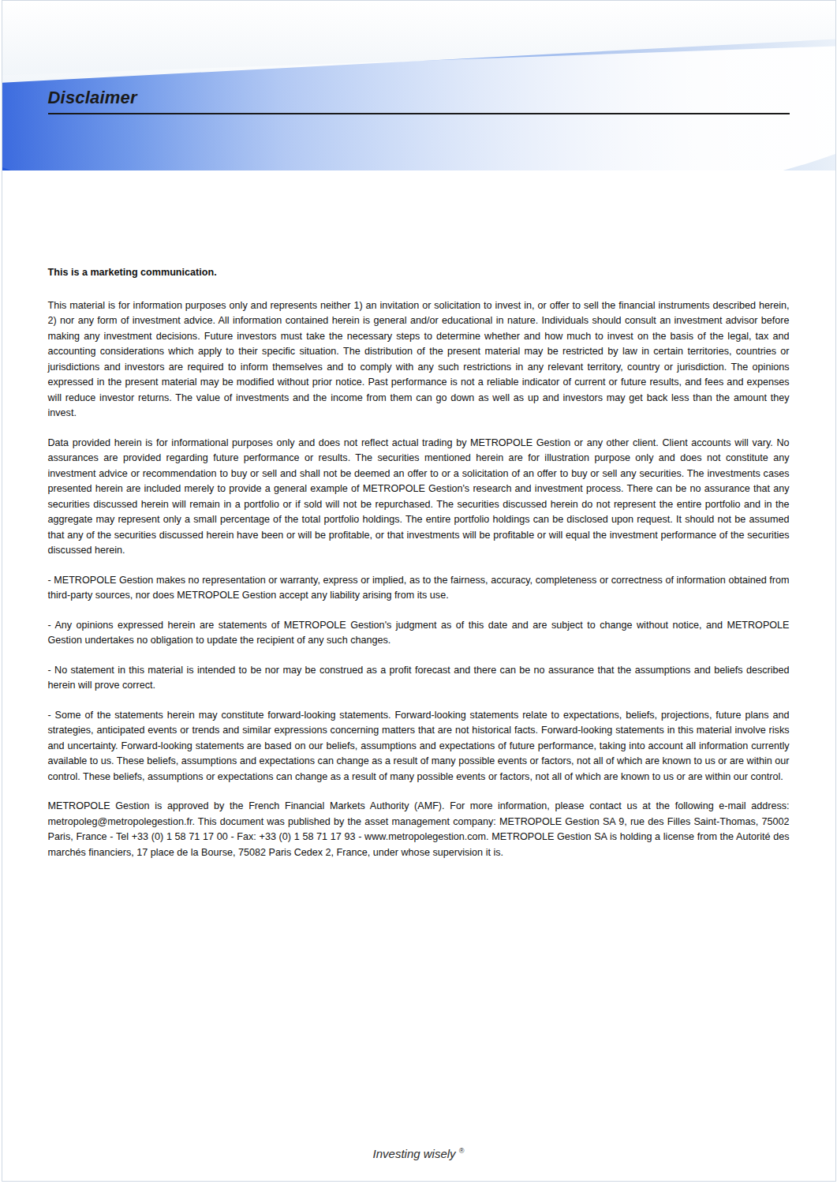Disclaimer
This is a marketing communication.
This material is for information purposes only and represents neither 1) an invitation or solicitation to invest in, or offer to sell the financial instruments described herein, 2) nor any form of investment advice. All information contained herein is general and/or educational in nature. Individuals should consult an investment advisor before making any investment decisions. Future investors must take the necessary steps to determine whether and how much to invest on the basis of the legal, tax and accounting considerations which apply to their specific situation. The distribution of the present material may be restricted by law in certain territories, countries or jurisdictions and investors are required to inform themselves and to comply with any such restrictions in any relevant territory, country or jurisdiction. The opinions expressed in the present material may be modified without prior notice. Past performance is not a reliable indicator of current or future results, and fees and expenses will reduce investor returns. The value of investments and the income from them can go down as well as up and investors may get back less than the amount they invest.
Data provided herein is for informational purposes only and does not reflect actual trading by METROPOLE Gestion or any other client. Client accounts will vary. No assurances are provided regarding future performance or results. The securities mentioned herein are for illustration purpose only and does not constitute any investment advice or recommendation to buy or sell and shall not be deemed an offer to or a solicitation of an offer to buy or sell any securities. The investments cases presented herein are included merely to provide a general example of METROPOLE Gestion's research and investment process. There can be no assurance that any securities discussed herein will remain in a portfolio or if sold will not be repurchased. The securities discussed herein do not represent the entire portfolio and in the aggregate may represent only a small percentage of the total portfolio holdings. The entire portfolio holdings can be disclosed upon request. It should not be assumed that any of the securities discussed herein have been or will be profitable, or that investments will be profitable or will equal the investment performance of the securities discussed herein.
- METROPOLE Gestion makes no representation or warranty, express or implied, as to the fairness, accuracy, completeness or correctness of information obtained from third-party sources, nor does METROPOLE Gestion accept any liability arising from its use.
- Any opinions expressed herein are statements of METROPOLE Gestion's judgment as of this date and are subject to change without notice, and METROPOLE Gestion undertakes no obligation to update the recipient of any such changes.
- No statement in this material is intended to be nor may be construed as a profit forecast and there can be no assurance that the assumptions and beliefs described herein will prove correct.
- Some of the statements herein may constitute forward-looking statements. Forward-looking statements relate to expectations, beliefs, projections, future plans and strategies, anticipated events or trends and similar expressions concerning matters that are not historical facts. Forward-looking statements in this material involve risks and uncertainty. Forward-looking statements are based on our beliefs, assumptions and expectations of future performance, taking into account all information currently available to us. These beliefs, assumptions and expectations can change as a result of many possible events or factors, not all of which are known to us or are within our control. These beliefs, assumptions or expectations can change as a result of many possible events or factors, not all of which are known to us or are within our control.
METROPOLE Gestion is approved by the French Financial Markets Authority (AMF). For more information, please contact us at the following e-mail address: metropoleg@metropolegestion.fr. This document was published by the asset management company: METROPOLE Gestion SA 9, rue des Filles Saint-Thomas, 75002 Paris, France - Tel +33 (0) 1 58 71 17 00 - Fax: +33 (0) 1 58 71 17 93 - www.metropolegestion.com. METROPOLE Gestion SA is holding a license from the Autorité des marchés financiers, 17 place de la Bourse, 75082 Paris Cedex 2, France, under whose supervision it is.
Investing wisely ®